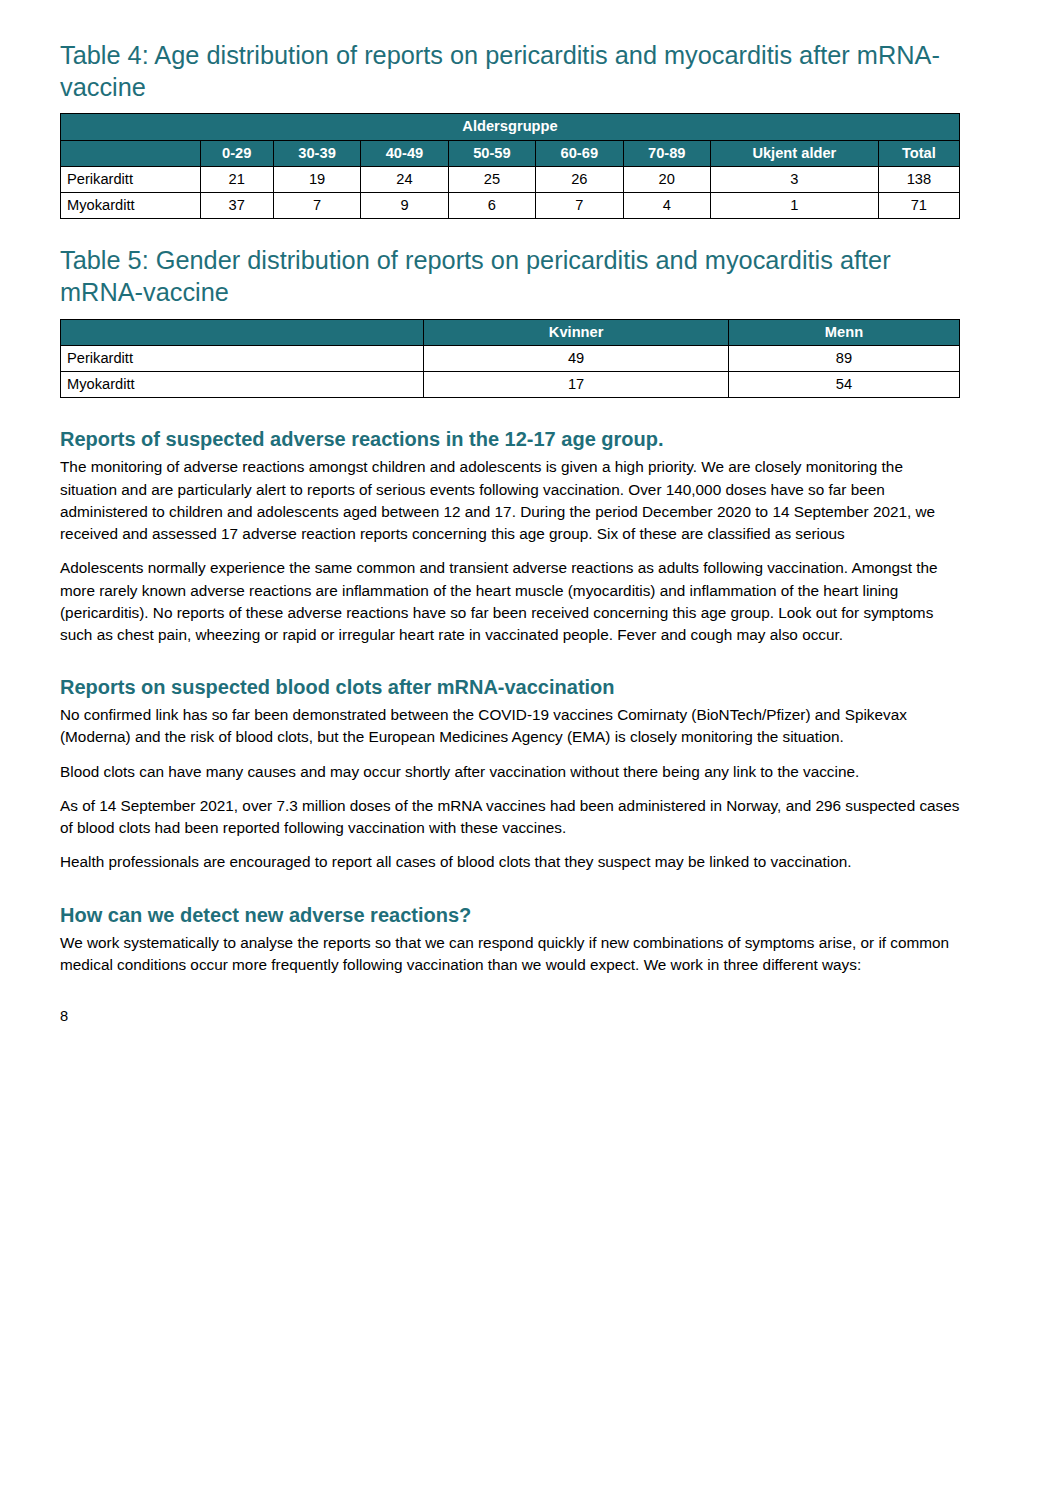Table 4: Age distribution of reports on pericarditis and myocarditis after mRNA-vaccine
| Aldersgruppe |
| --- |
| | 0-29 | 30-39 | 40-49 | 50-59 | 60-69 | 70-89 | Ukjent alder | Total |
| Perikarditt | 21 | 19 | 24 | 25 | 26 | 20 | 3 | 138 |
| Myokarditt | 37 | 7 | 9 | 6 | 7 | 4 | 1 | 71 |
Table 5: Gender distribution of reports on pericarditis and myocarditis after mRNA-vaccine
| | Kvinner | Menn |
| --- | --- | --- |
| Perikarditt | 49 | 89 |
| Myokarditt | 17 | 54 |
Reports of suspected adverse reactions in the 12-17 age group.
The monitoring of adverse reactions amongst children and adolescents is given a high priority. We are closely monitoring the situation and are particularly alert to reports of serious events following vaccination. Over 140,000 doses have so far been administered to children and adolescents aged between 12 and 17. During the period December 2020 to 14 September 2021, we received and assessed 17 adverse reaction reports concerning this age group. Six of these are classified as serious
Adolescents normally experience the same common and transient adverse reactions as adults following vaccination. Amongst the more rarely known adverse reactions are inflammation of the heart muscle (myocarditis) and inflammation of the heart lining (pericarditis). No reports of these adverse reactions have so far been received concerning this age group. Look out for symptoms such as chest pain, wheezing or rapid or irregular heart rate in vaccinated people. Fever and cough may also occur.
Reports on suspected blood clots after mRNA-vaccination
No confirmed link has so far been demonstrated between the COVID-19 vaccines Comirnaty (BioNTech/Pfizer) and Spikevax (Moderna) and the risk of blood clots, but the European Medicines Agency (EMA) is closely monitoring the situation.
Blood clots can have many causes and may occur shortly after vaccination without there being any link to the vaccine.
As of 14 September 2021, over 7.3 million doses of the mRNA vaccines had been administered in Norway, and 296 suspected cases of blood clots had been reported following vaccination with these vaccines.
Health professionals are encouraged to report all cases of blood clots that they suspect may be linked to vaccination.
How can we detect new adverse reactions?
We work systematically to analyse the reports so that we can respond quickly if new combinations of symptoms arise, or if common medical conditions occur more frequently following vaccination than we would expect. We work in three different ways:
8